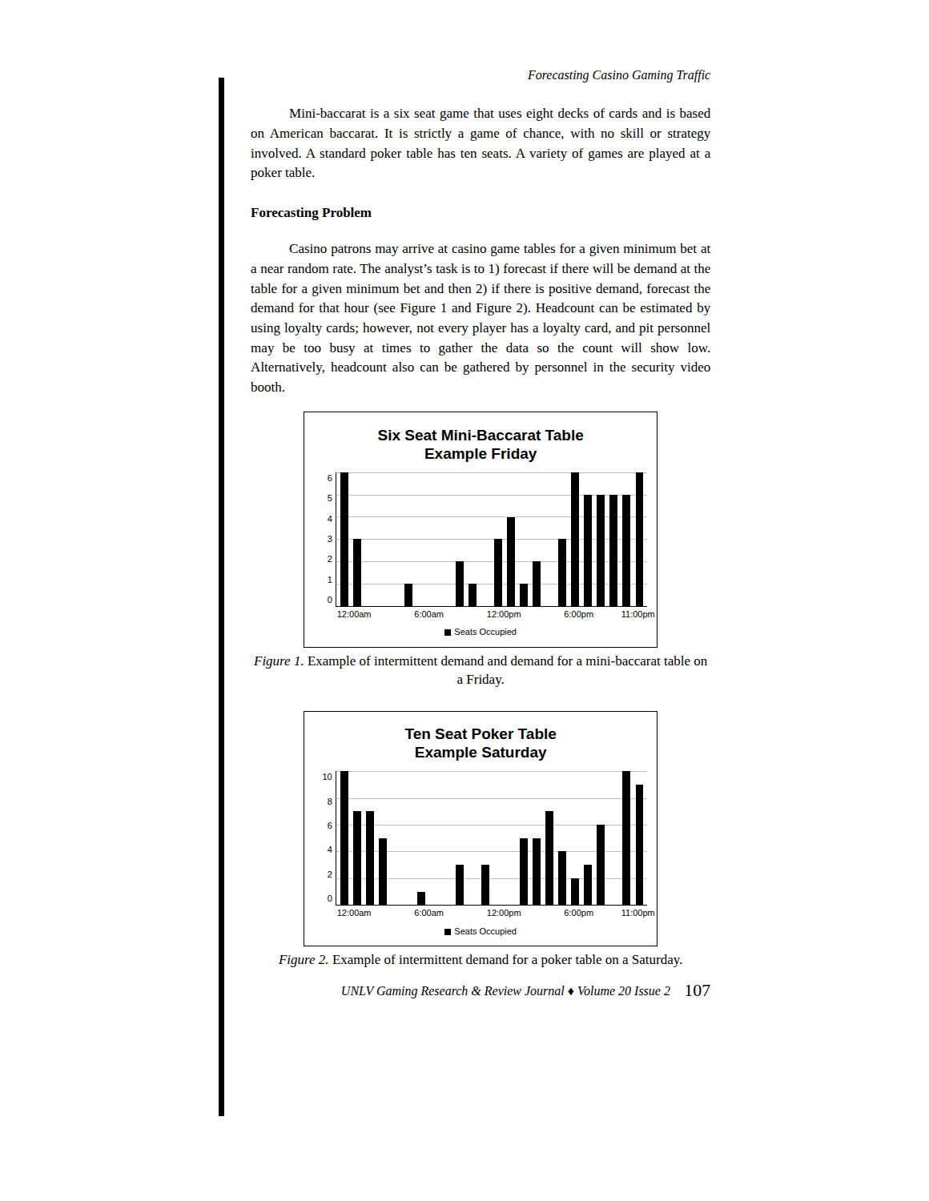Forecasting Casino Gaming Traffic
Mini-baccarat is a six seat game that uses eight decks of cards and is based on American baccarat. It is strictly a game of chance, with no skill or strategy involved. A standard poker table has ten seats. A variety of games are played at a poker table.
Forecasting Problem
Casino patrons may arrive at casino game tables for a given minimum bet at a near random rate. The analyst’s task is to 1) forecast if there will be demand at the table for a given minimum bet and then 2) if there is positive demand, forecast the demand for that hour (see Figure 1 and Figure 2). Headcount can be estimated by using loyalty cards; however, not every player has a loyalty card, and pit personnel may be too busy at times to gather the data so the count will show low. Alternatively, headcount also can be gathered by personnel in the security video booth.
Six Seat Mini-Baccarat Table
Example Friday
6543210
12:00am 6:00am 12:00pm 6:00pm 11:00pm
Seats Occupied
Figure 1. Example of intermittent demand and demand for a mini-baccarat table on a Friday.
Ten Seat Poker Table
Example Saturday
1086420
12:00am 6:00am 12:00pm 6:00pm 11:00pm
Seats Occupied
Figure 2. Example of intermittent demand for a poker table on a Saturday.
UNLV Gaming Research & Review Journal ♦ Volume 20 Issue 2107